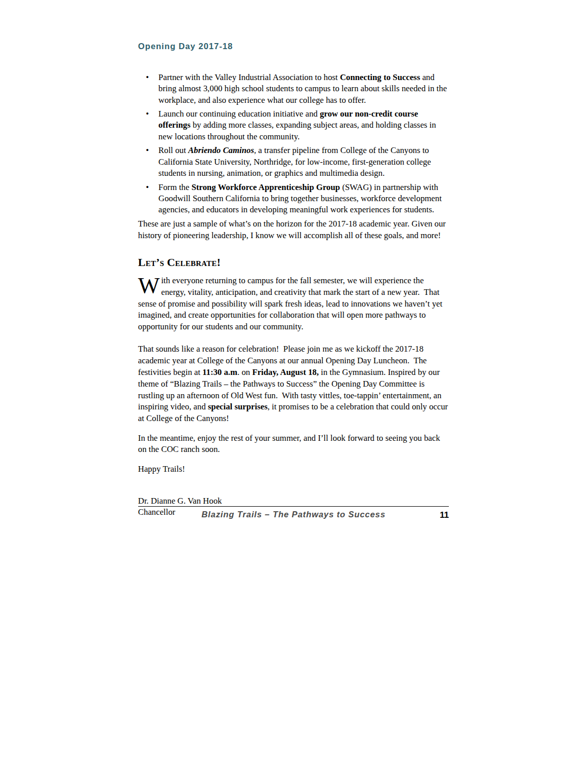Opening Day 2017-18
Partner with the Valley Industrial Association to host Connecting to Success and bring almost 3,000 high school students to campus to learn about skills needed in the workplace, and also experience what our college has to offer.
Launch our continuing education initiative and grow our non-credit course offerings by adding more classes, expanding subject areas, and holding classes in new locations throughout the community.
Roll out Abriendo Caminos, a transfer pipeline from College of the Canyons to California State University, Northridge, for low-income, first-generation college students in nursing, animation, or graphics and multimedia design.
Form the Strong Workforce Apprenticeship Group (SWAG) in partnership with Goodwill Southern California to bring together businesses, workforce development agencies, and educators in developing meaningful work experiences for students.
These are just a sample of what’s on the horizon for the 2017-18 academic year. Given our history of pioneering leadership, I know we will accomplish all of these goals, and more!
Let’s Celebrate!
With everyone returning to campus for the fall semester, we will experience the energy, vitality, anticipation, and creativity that mark the start of a new year. That sense of promise and possibility will spark fresh ideas, lead to innovations we haven’t yet imagined, and create opportunities for collaboration that will open more pathways to opportunity for our students and our community.
That sounds like a reason for celebration! Please join me as we kickoff the 2017-18 academic year at College of the Canyons at our annual Opening Day Luncheon. The festivities begin at 11:30 a.m. on Friday, August 18, in the Gymnasium. Inspired by our theme of “Blazing Trails – the Pathways to Success” the Opening Day Committee is rustling up an afternoon of Old West fun. With tasty vittles, toe-tappin’ entertainment, an inspiring video, and special surprises, it promises to be a celebration that could only occur at College of the Canyons!
In the meantime, enjoy the rest of your summer, and I’ll look forward to seeing you back on the COC ranch soon.
Happy Trails!
Dr. Dianne G. Van Hook
Chancellor
Blazing Trails – The Pathways to Success
11